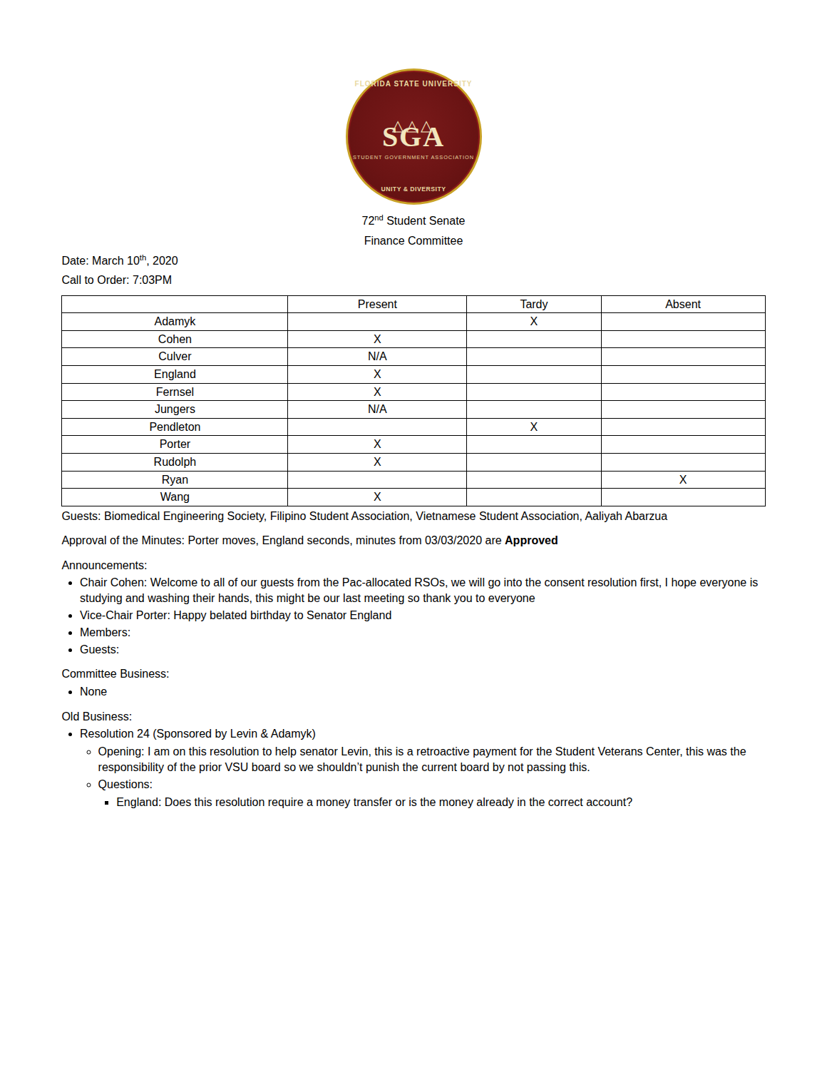FLORIDA STATE UNIVERSITY
△△△
SGA
STUDENT GOVERNMENT ASSOCIATION
UNITY & DIVERSITY
72nd Student Senate
Finance Committee
Date: March 10th, 2020
Call to Order: 7:03PM
| | Present | Tardy | Absent |
| --- | --- | --- | --- |
| Adamyk | | X | |
| Cohen | X | | |
| Culver | N/A | | |
| England | X | | |
| Fernsel | X | | |
| Jungers | N/A | | |
| Pendleton | | X | |
| Porter | X | | |
| Rudolph | X | | |
| Ryan | | | X |
| Wang | X | | |
Guests: Biomedical Engineering Society, Filipino Student Association, Vietnamese Student Association, Aaliyah Abarzua
Approval of the Minutes: Porter moves, England seconds, minutes from 03/03/2020 are Approved
Announcements:
Chair Cohen: Welcome to all of our guests from the Pac-allocated RSOs, we will go into the consent resolution first, I hope everyone is studying and washing their hands, this might be our last meeting so thank you to everyone
Vice-Chair Porter: Happy belated birthday to Senator England
Members:
Guests:
Committee Business:
None
Old Business:
Resolution 24 (Sponsored by Levin & Adamyk)
Opening: I am on this resolution to help senator Levin, this is a retroactive payment for the Student Veterans Center, this was the responsibility of the prior VSU board so we shouldn’t punish the current board by not passing this.
Questions:
England: Does this resolution require a money transfer or is the money already in the correct account?